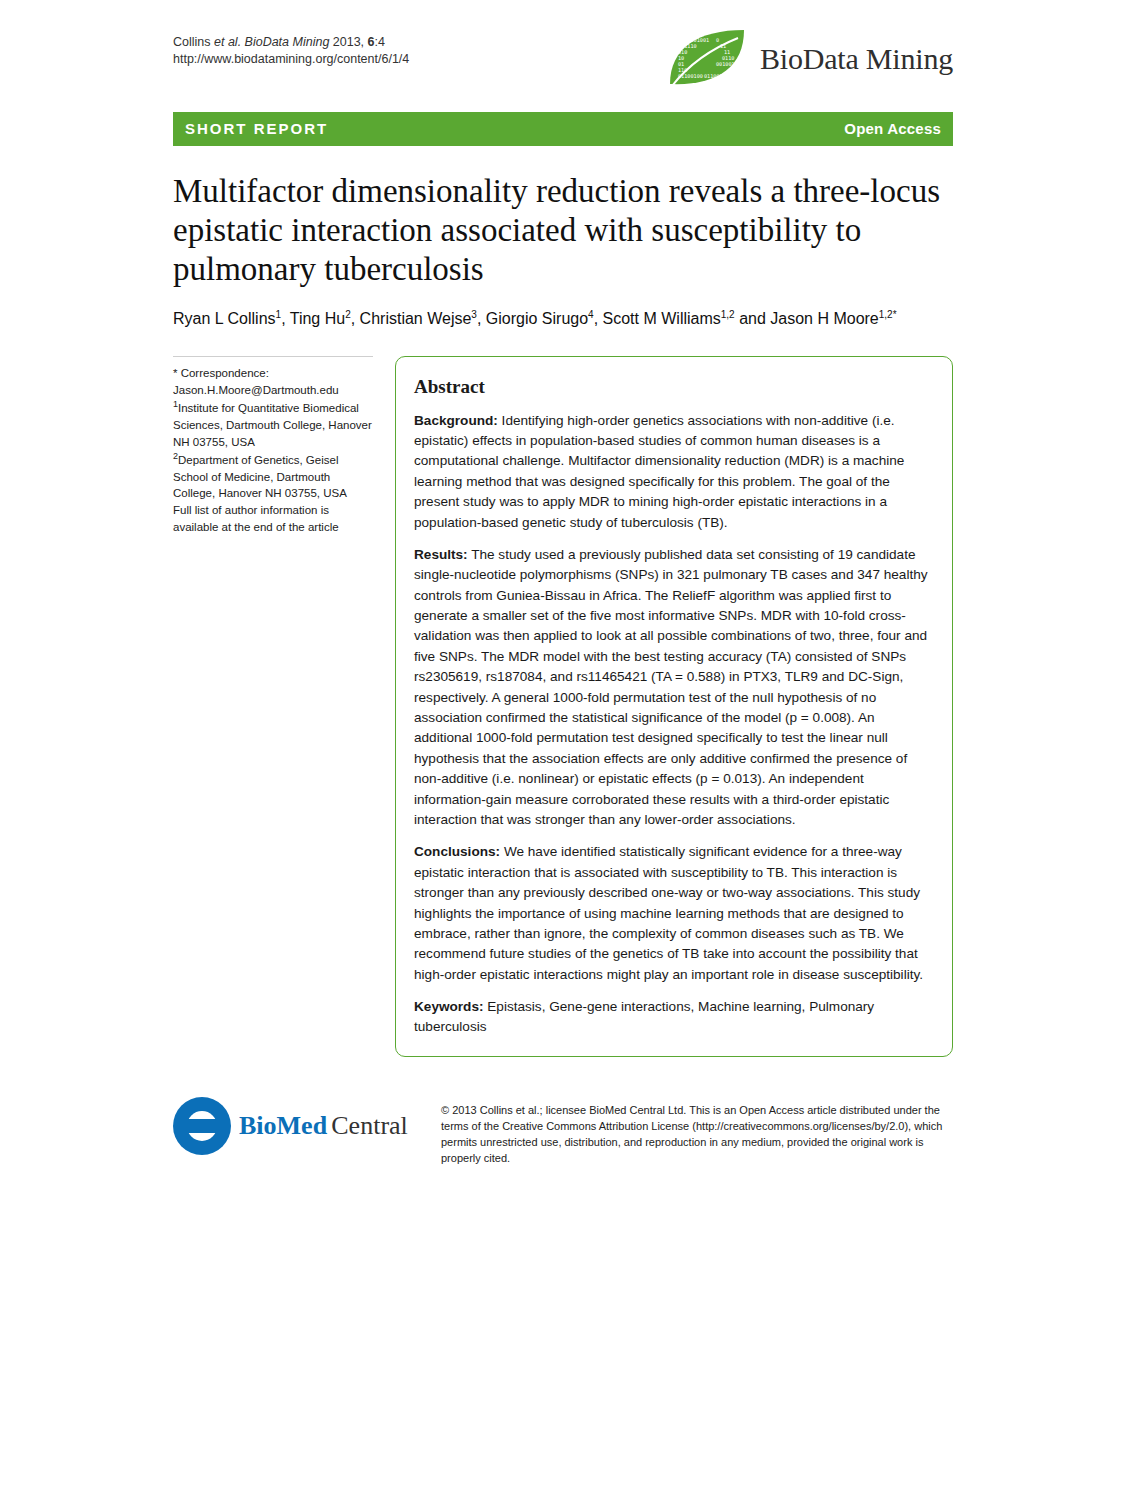Collins et al. BioData Mining 2013, 6:4
http://www.biodatamining.org/content/6/1/4
1001001001 001110 010 10 01 110 01100100 0 11 11 0110 001001 01100100
BioData Mining
SHORT REPORT
Open Access
Multifactor dimensionality reduction reveals a three-locus epistatic interaction associated with susceptibility to pulmonary tuberculosis
Ryan L Collins1, Ting Hu2, Christian Wejse3, Giorgio Sirugo4, Scott M Williams1,2 and Jason H Moore1,2*
* Correspondence:
Jason.H.Moore@Dartmouth.edu
1Institute for Quantitative Biomedical Sciences, Dartmouth College, Hanover NH 03755, USA
2Department of Genetics, Geisel School of Medicine, Dartmouth College, Hanover NH 03755, USA
Full list of author information is available at the end of the article
Abstract
Background: Identifying high-order genetics associations with non-additive (i.e. epistatic) effects in population-based studies of common human diseases is a computational challenge. Multifactor dimensionality reduction (MDR) is a machine learning method that was designed specifically for this problem. The goal of the present study was to apply MDR to mining high-order epistatic interactions in a population-based genetic study of tuberculosis (TB).
Results: The study used a previously published data set consisting of 19 candidate single-nucleotide polymorphisms (SNPs) in 321 pulmonary TB cases and 347 healthy controls from Guniea-Bissau in Africa. The ReliefF algorithm was applied first to generate a smaller set of the five most informative SNPs. MDR with 10-fold cross-validation was then applied to look at all possible combinations of two, three, four and five SNPs. The MDR model with the best testing accuracy (TA) consisted of SNPs rs2305619, rs187084, and rs11465421 (TA = 0.588) in PTX3, TLR9 and DC-Sign, respectively. A general 1000-fold permutation test of the null hypothesis of no association confirmed the statistical significance of the model (p = 0.008). An additional 1000-fold permutation test designed specifically to test the linear null hypothesis that the association effects are only additive confirmed the presence of non-additive (i.e. nonlinear) or epistatic effects (p = 0.013). An independent information-gain measure corroborated these results with a third-order epistatic interaction that was stronger than any lower-order associations.
Conclusions: We have identified statistically significant evidence for a three-way epistatic interaction that is associated with susceptibility to TB. This interaction is stronger than any previously described one-way or two-way associations. This study highlights the importance of using machine learning methods that are designed to embrace, rather than ignore, the complexity of common diseases such as TB. We recommend future studies of the genetics of TB take into account the possibility that high-order epistatic interactions might play an important role in disease susceptibility.
Keywords: Epistasis, Gene-gene interactions, Machine learning, Pulmonary tuberculosis
BioMed Central
© 2013 Collins et al.; licensee BioMed Central Ltd. This is an Open Access article distributed under the terms of the Creative Commons Attribution License (http://creativecommons.org/licenses/by/2.0), which permits unrestricted use, distribution, and reproduction in any medium, provided the original work is properly cited.